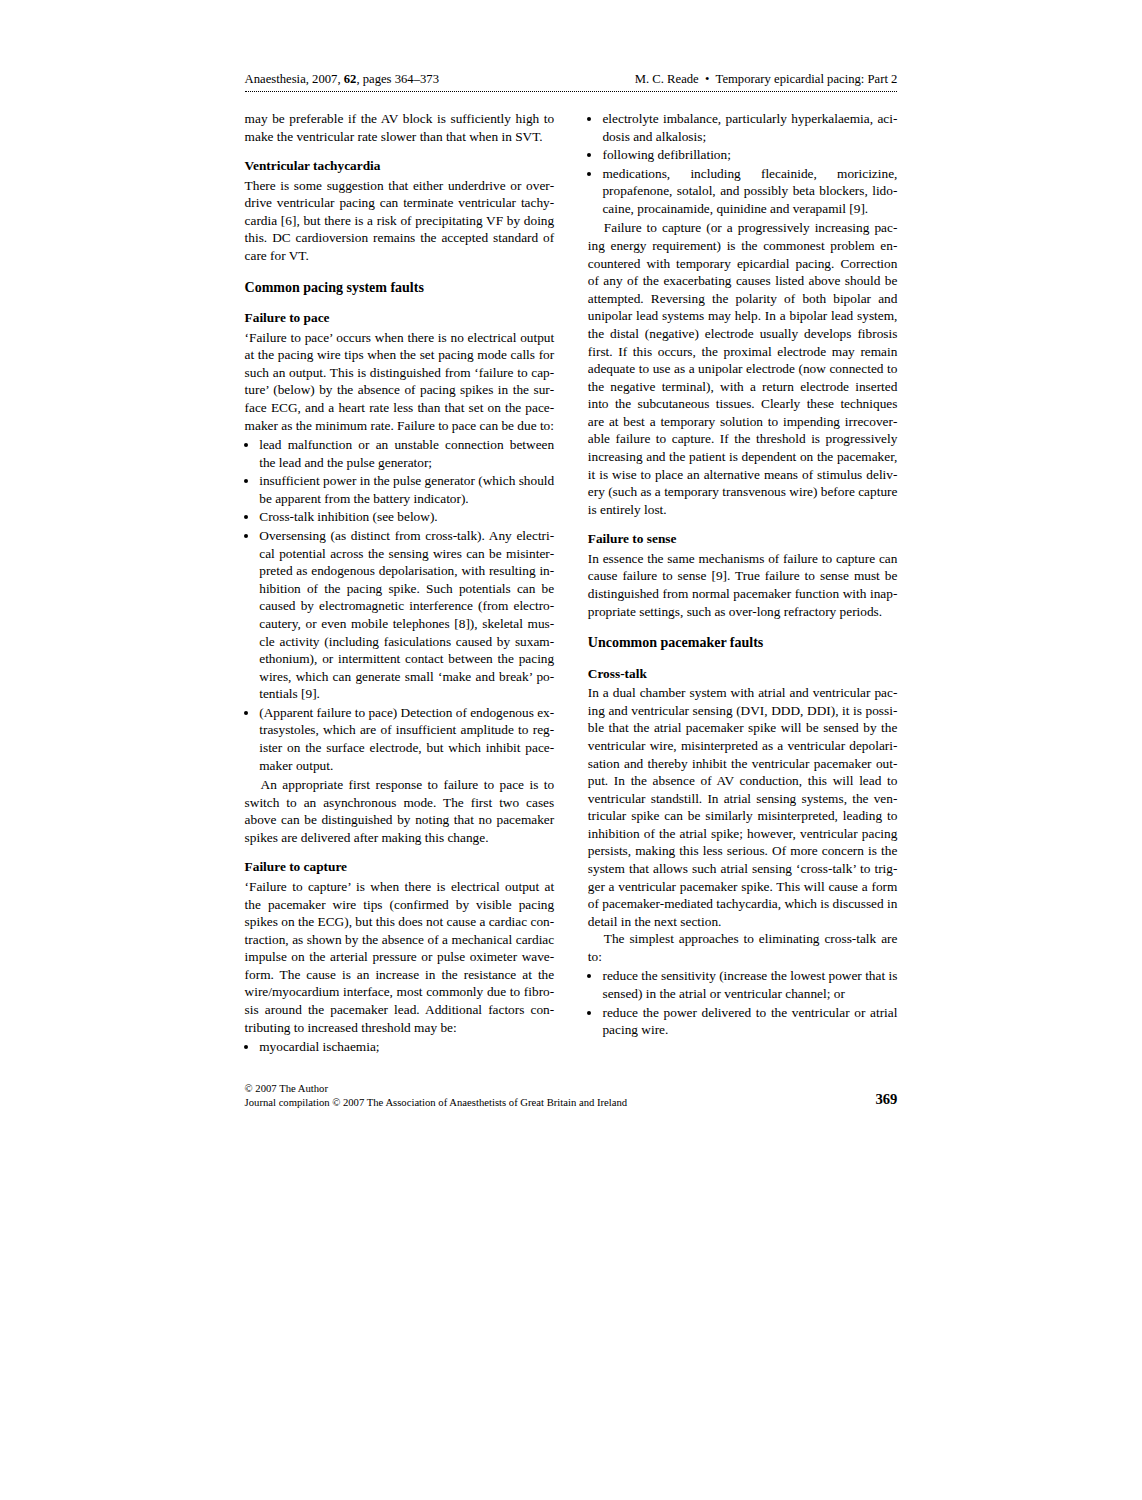Anaesthesia, 2007, 62, pages 364–373
M. C. Reade • Temporary epicardial pacing: Part 2
may be preferable if the AV block is sufficiently high to make the ventricular rate slower than that when in SVT.
Ventricular tachycardia
There is some suggestion that either underdrive or overdrive ventricular pacing can terminate ventricular tachycardia [6], but there is a risk of precipitating VF by doing this. DC cardioversion remains the accepted standard of care for VT.
Common pacing system faults
Failure to pace
‘Failure to pace’ occurs when there is no electrical output at the pacing wire tips when the set pacing mode calls for such an output. This is distinguished from ‘failure to capture’ (below) by the absence of pacing spikes in the surface ECG, and a heart rate less than that set on the pacemaker as the minimum rate. Failure to pace can be due to:
lead malfunction or an unstable connection between the lead and the pulse generator;
insufficient power in the pulse generator (which should be apparent from the battery indicator).
Cross-talk inhibition (see below).
Oversensing (as distinct from cross-talk). Any electrical potential across the sensing wires can be misinterpreted as endogenous depolarisation, with resulting inhibition of the pacing spike. Such potentials can be caused by electromagnetic interference (from electrocautery, or even mobile telephones [8]), skeletal muscle activity (including fasiculations caused by suxamethonium), or intermittent contact between the pacing wires, which can generate small ‘make and break’ potentials [9].
(Apparent failure to pace) Detection of endogenous extrasystoles, which are of insufficient amplitude to register on the surface electrode, but which inhibit pacemaker output.
An appropriate first response to failure to pace is to switch to an asynchronous mode. The first two cases above can be distinguished by noting that no pacemaker spikes are delivered after making this change.
Failure to capture
‘Failure to capture’ is when there is electrical output at the pacemaker wire tips (confirmed by visible pacing spikes on the ECG), but this does not cause a cardiac contraction, as shown by the absence of a mechanical cardiac impulse on the arterial pressure or pulse oximeter waveform. The cause is an increase in the resistance at the wire/myocardium interface, most commonly due to fibrosis around the pacemaker lead. Additional factors contributing to increased threshold may be:
myocardial ischaemia;
electrolyte imbalance, particularly hyperkalaemia, acidosis and alkalosis;
following defibrillation;
medications, including flecainide, moricizine, propafenone, sotalol, and possibly beta blockers, lidocaine, procainamide, quinidine and verapamil [9].
Failure to capture (or a progressively increasing pacing energy requirement) is the commonest problem encountered with temporary epicardial pacing. Correction of any of the exacerbating causes listed above should be attempted. Reversing the polarity of both bipolar and unipolar lead systems may help. In a bipolar lead system, the distal (negative) electrode usually develops fibrosis first. If this occurs, the proximal electrode may remain adequate to use as a unipolar electrode (now connected to the negative terminal), with a return electrode inserted into the subcutaneous tissues. Clearly these techniques are at best a temporary solution to impending irrecoverable failure to capture. If the threshold is progressively increasing and the patient is dependent on the pacemaker, it is wise to place an alternative means of stimulus delivery (such as a temporary transvenous wire) before capture is entirely lost.
Failure to sense
In essence the same mechanisms of failure to capture can cause failure to sense [9]. True failure to sense must be distinguished from normal pacemaker function with inappropriate settings, such as over-long refractory periods.
Uncommon pacemaker faults
Cross-talk
In a dual chamber system with atrial and ventricular pacing and ventricular sensing (DVI, DDD, DDI), it is possible that the atrial pacemaker spike will be sensed by the ventricular wire, misinterpreted as a ventricular depolarisation and thereby inhibit the ventricular pacemaker output. In the absence of AV conduction, this will lead to ventricular standstill. In atrial sensing systems, the ventricular spike can be similarly misinterpreted, leading to inhibition of the atrial spike; however, ventricular pacing persists, making this less serious. Of more concern is the system that allows such atrial sensing ‘cross-talk’ to trigger a ventricular pacemaker spike. This will cause a form of pacemaker-mediated tachycardia, which is discussed in detail in the next section.
The simplest approaches to eliminating cross-talk are to:
reduce the sensitivity (increase the lowest power that is sensed) in the atrial or ventricular channel; or
reduce the power delivered to the ventricular or atrial pacing wire.
© 2007 The Author
Journal compilation © 2007 The Association of Anaesthetists of Great Britain and Ireland
369